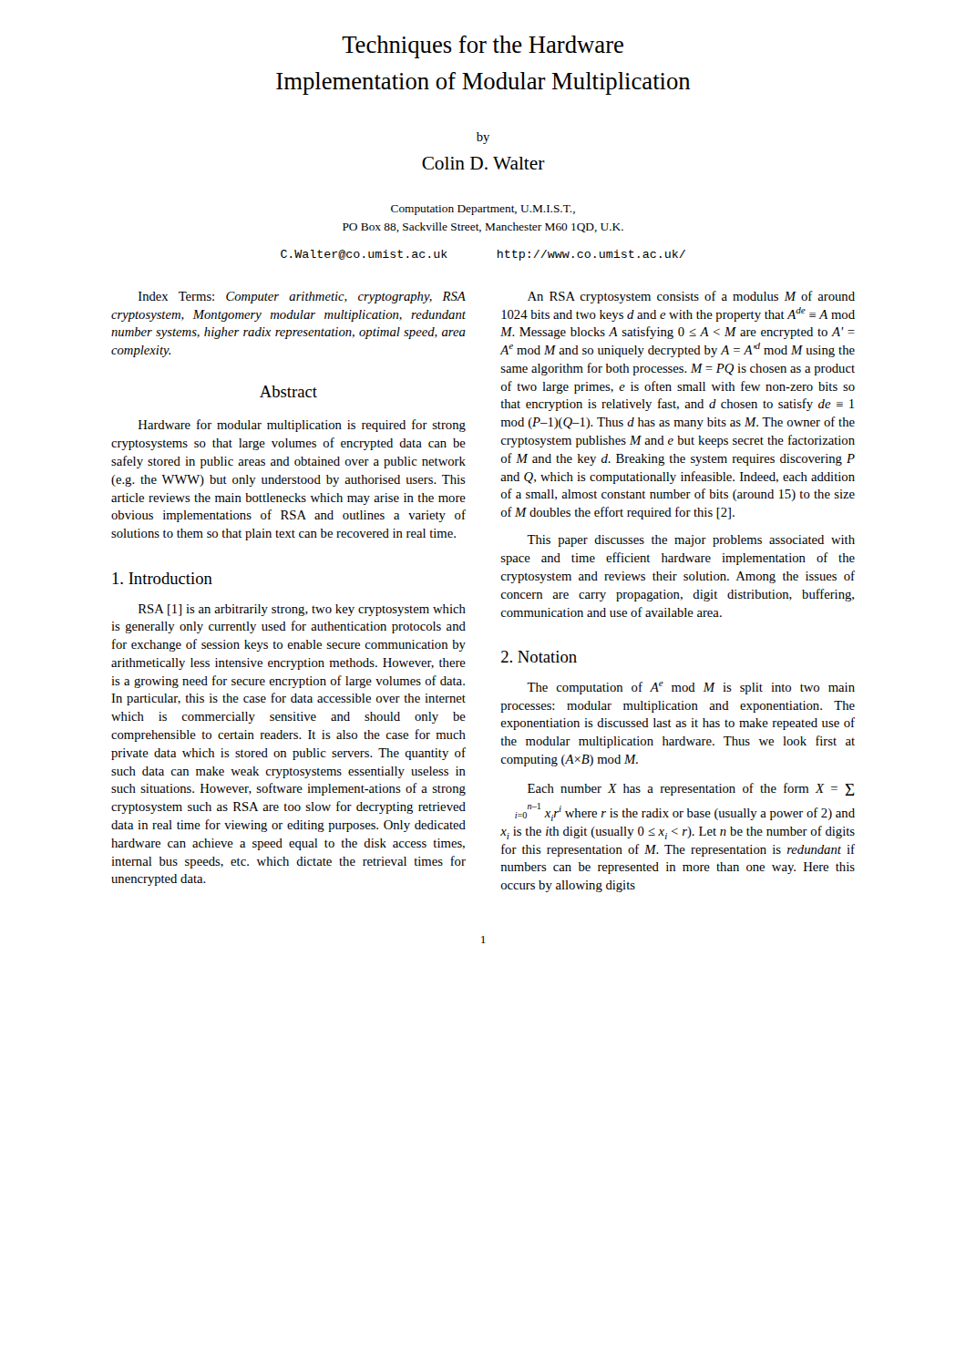Techniques for the Hardware
Implementation of Modular Multiplication
by
Colin D. Walter
Computation Department, U.M.I.S.T.,
PO Box 88, Sackville Street, Manchester M60 1QD, U.K.
C.Walter@co.umist.ac.uk http://www.co.umist.ac.uk/
Index Terms: Computer arithmetic, cryptography, RSA cryptosystem, Montgomery modular multiplication, redundant number systems, higher radix representation, optimal speed, area complexity.
Abstract
Hardware for modular multiplication is required for strong cryptosystems so that large volumes of encrypted data can be safely stored in public areas and obtained over a public network (e.g. the WWW) but only understood by authorised users. This article reviews the main bottlenecks which may arise in the more obvious implementations of RSA and outlines a variety of solutions to them so that plain text can be recovered in real time.
1. Introduction
RSA [1] is an arbitrarily strong, two key cryptosystem which is generally only currently used for authentication protocols and for exchange of session keys to enable secure communication by arithmetically less intensive encryption methods. However, there is a growing need for secure encryption of large volumes of data. In particular, this is the case for data accessible over the internet which is commercially sensitive and should only be comprehensible to certain readers. It is also the case for much private data which is stored on public servers. The quantity of such data can make weak cryptosystems essentially useless in such situations. However, software implement-ations of a strong cryptosystem such as RSA are too slow for decrypting retrieved data in real time for viewing or editing purposes. Only dedicated hardware can achieve a speed equal to the disk access times, internal bus speeds, etc. which dictate the retrieval times for unencrypted data.
An RSA cryptosystem consists of a modulus M of around 1024 bits and two keys d and e with the property that Ade ≡ A mod M. Message blocks A satisfying 0 ≤ A < M are encrypted to A' = Ae mod M and so uniquely decrypted by A = A'd mod M using the same algorithm for both processes. M = PQ is chosen as a product of two large primes, e is often small with few non-zero bits so that encryption is relatively fast, and d chosen to satisfy de ≡ 1 mod (P–1)(Q–1). Thus d has as many bits as M. The owner of the cryptosystem publishes M and e but keeps secret the factorization of M and the key d. Breaking the system requires discovering P and Q, which is computationally infeasible. Indeed, each addition of a small, almost constant number of bits (around 15) to the size of M doubles the effort required for this [2].
This paper discusses the major problems associated with space and time efficient hardware implementation of the cryptosystem and reviews their solution. Among the issues of concern are carry propagation, digit distribution, buffering, communication and use of available area.
2. Notation
The computation of Ae mod M is split into two main processes: modular multiplication and exponentiation. The exponentiation is discussed last as it has to make repeated use of the modular multiplication hardware. Thus we look first at computing (A×B) mod M.
Each number X has a representation of the form X = Σn–1
i=0 xiri where r is the radix or base (usually a power of 2) and xi is the ith digit (usually 0 ≤ xi < r). Let n be the number of digits for this representation of M. The representation is redundant if numbers can be represented in more than one way. Here this occurs by allowing digits
1